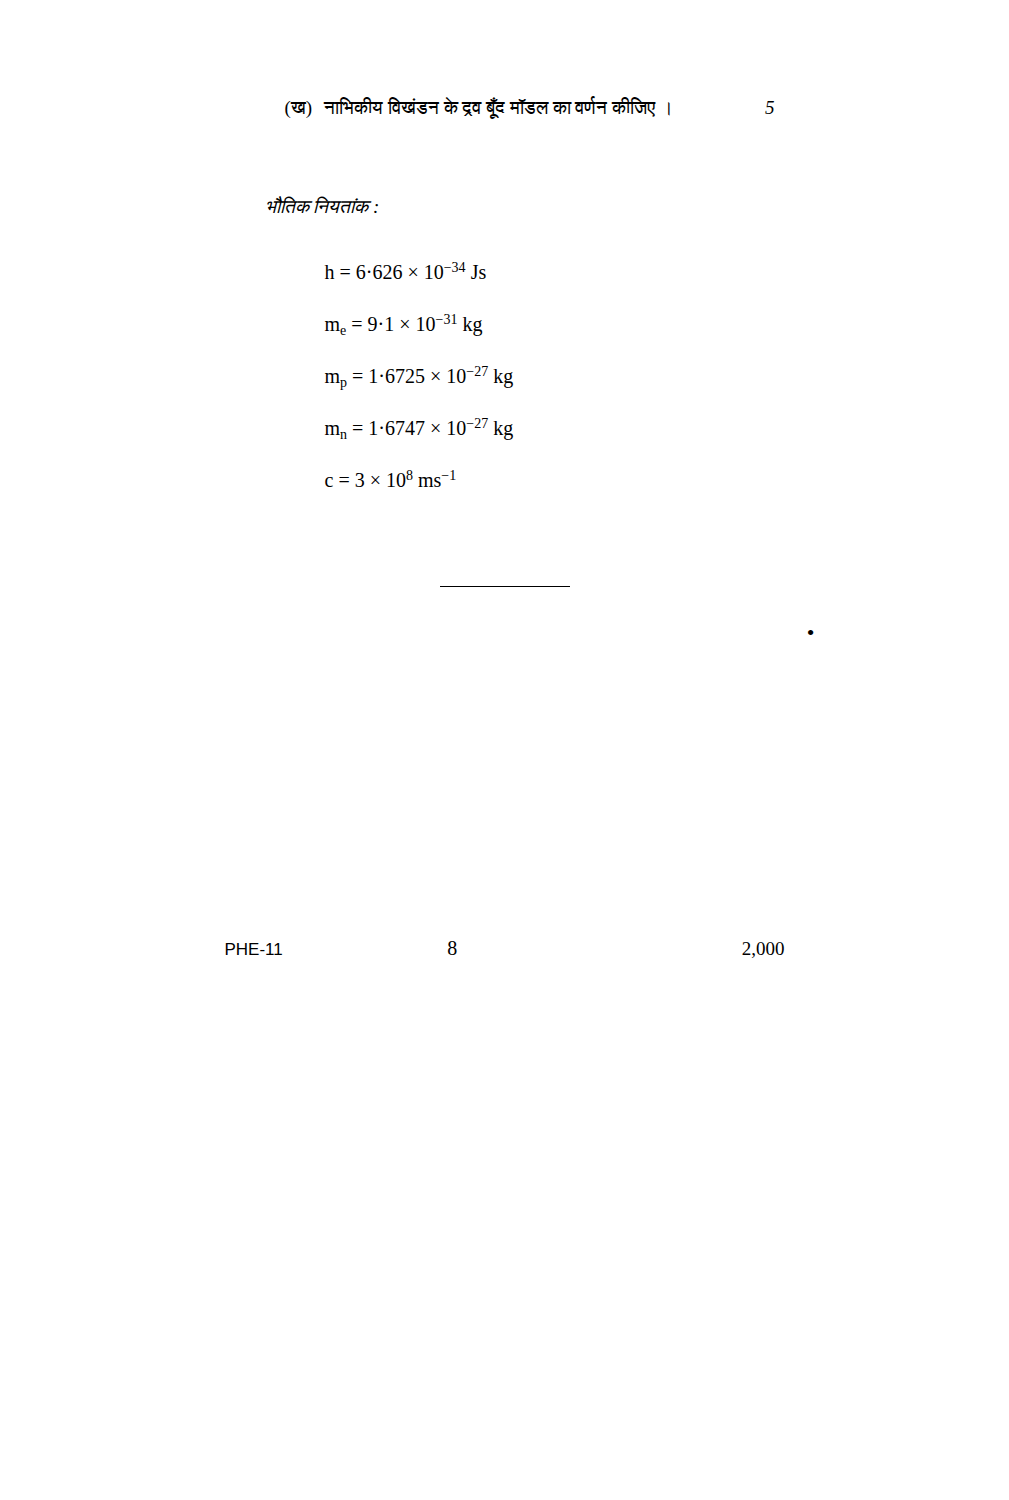(ख) नाभिकीय विखंडन के द्रव बूँद मॉडल का वर्णन कीजिए । 5
भौतिक नियतांक :
h = 6·626 × 10−34 Js
me = 9·1 × 10−31 kg
mp = 1·6725 × 10−27 kg
mn = 1·6747 × 10−27 kg
c = 3 × 108 ms−1
•
PHE-11 8 2,000